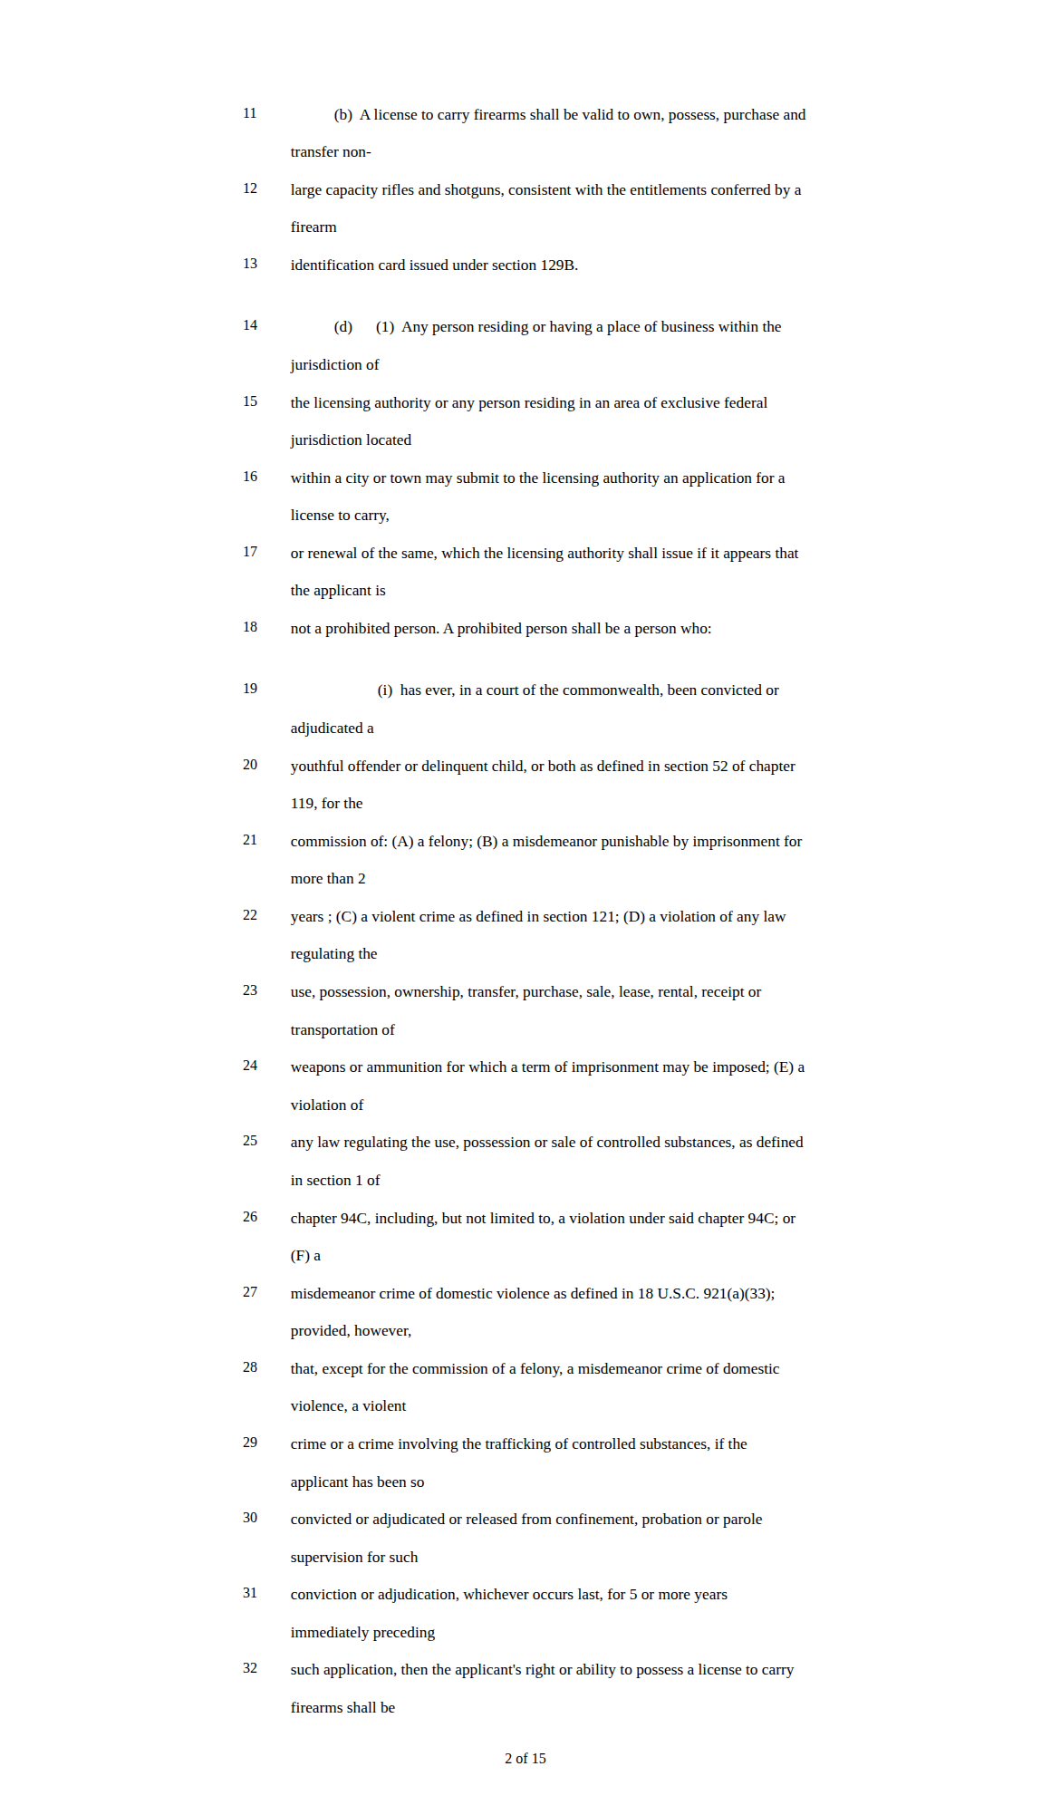11
(b) A license to carry firearms shall be valid to own, possess, purchase and transfer non-
12
large capacity rifles and shotguns, consistent with the entitlements conferred by a firearm
13
identification card issued under section 129B.
14
(d) (1) Any person residing or having a place of business within the jurisdiction of
15
the licensing authority or any person residing in an area of exclusive federal jurisdiction located
16
within a city or town may submit to the licensing authority an application for a license to carry,
17
or renewal of the same, which the licensing authority shall issue if it appears that the applicant is
18
not a prohibited person. A prohibited person shall be a person who:
19
(i) has ever, in a court of the commonwealth, been convicted or adjudicated a
20
youthful offender or delinquent child, or both as defined in section 52 of chapter 119, for the
21
commission of: (A) a felony; (B) a misdemeanor punishable by imprisonment for more than 2
22
years ; (C) a violent crime as defined in section 121; (D) a violation of any law regulating the
23
use, possession, ownership, transfer, purchase, sale, lease, rental, receipt or transportation of
24
weapons or ammunition for which a term of imprisonment may be imposed; (E) a violation of
25
any law regulating the use, possession or sale of controlled substances, as defined in section 1 of
26
chapter 94C, including, but not limited to, a violation under said chapter 94C; or (F) a
27
misdemeanor crime of domestic violence as defined in 18 U.S.C. 921(a)(33); provided, however,
28
that, except for the commission of a felony, a misdemeanor crime of domestic violence, a violent
29
crime or a crime involving the trafficking of controlled substances, if the applicant has been so
30
convicted or adjudicated or released from confinement, probation or parole supervision for such
31
conviction or adjudication, whichever occurs last, for 5 or more years immediately preceding
32
such application, then the applicant's right or ability to possess a license to carry firearms shall be
2 of 15